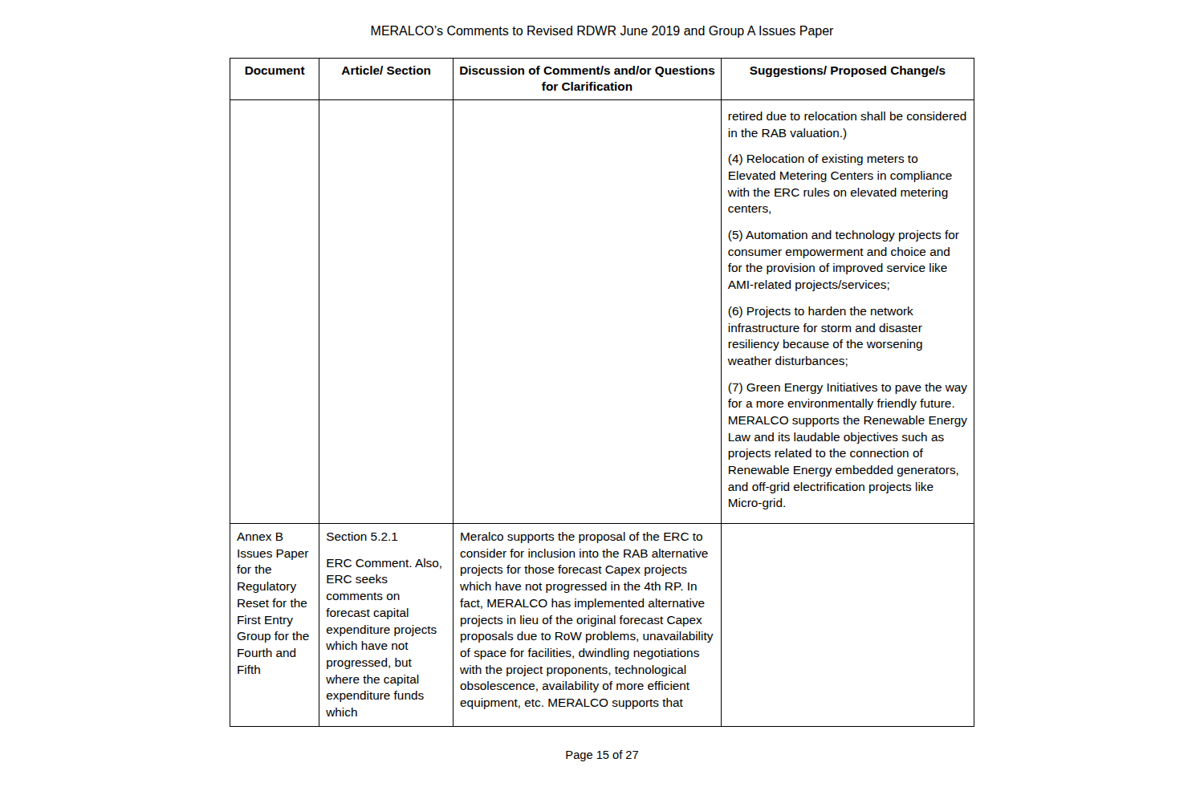MERALCO’s Comments to Revised RDWR June 2019 and Group A Issues Paper
| Document | Article/ Section | Discussion of Comment/s and/or Questions for Clarification | Suggestions/ Proposed Change/s |
| --- | --- | --- | --- |
| | | | retired due to relocation shall be considered in the RAB valuation.) (4) Relocation of existing meters to Elevated Metering Centers in compliance with the ERC rules on elevated metering centers, (5) Automation and technology projects for consumer empowerment and choice and for the provision of improved service like AMI-related projects/services; (6) Projects to harden the network infrastructure for storm and disaster resiliency because of the worsening weather disturbances; (7) Green Energy Initiatives to pave the way for a more environmentally friendly future. MERALCO supports the Renewable Energy Law and its laudable objectives such as projects related to the connection of Renewable Energy embedded generators, and off-grid electrification projects like Micro-grid. |
| Annex B Issues Paper for the Regulatory Reset for the First Entry Group for the Fourth and Fifth | Section 5.2.1 ERC Comment. Also, ERC seeks comments on forecast capital expenditure projects which have not progressed, but where the capital expenditure funds which | Meralco supports the proposal of the ERC to consider for inclusion into the RAB alternative projects for those forecast Capex projects which have not progressed in the 4th RP. In fact, MERALCO has implemented alternative projects in lieu of the original forecast Capex proposals due to RoW problems, unavailability of space for facilities, dwindling negotiations with the project proponents, technological obsolescence, availability of more efficient equipment, etc. MERALCO supports that | |
Page 15 of 27